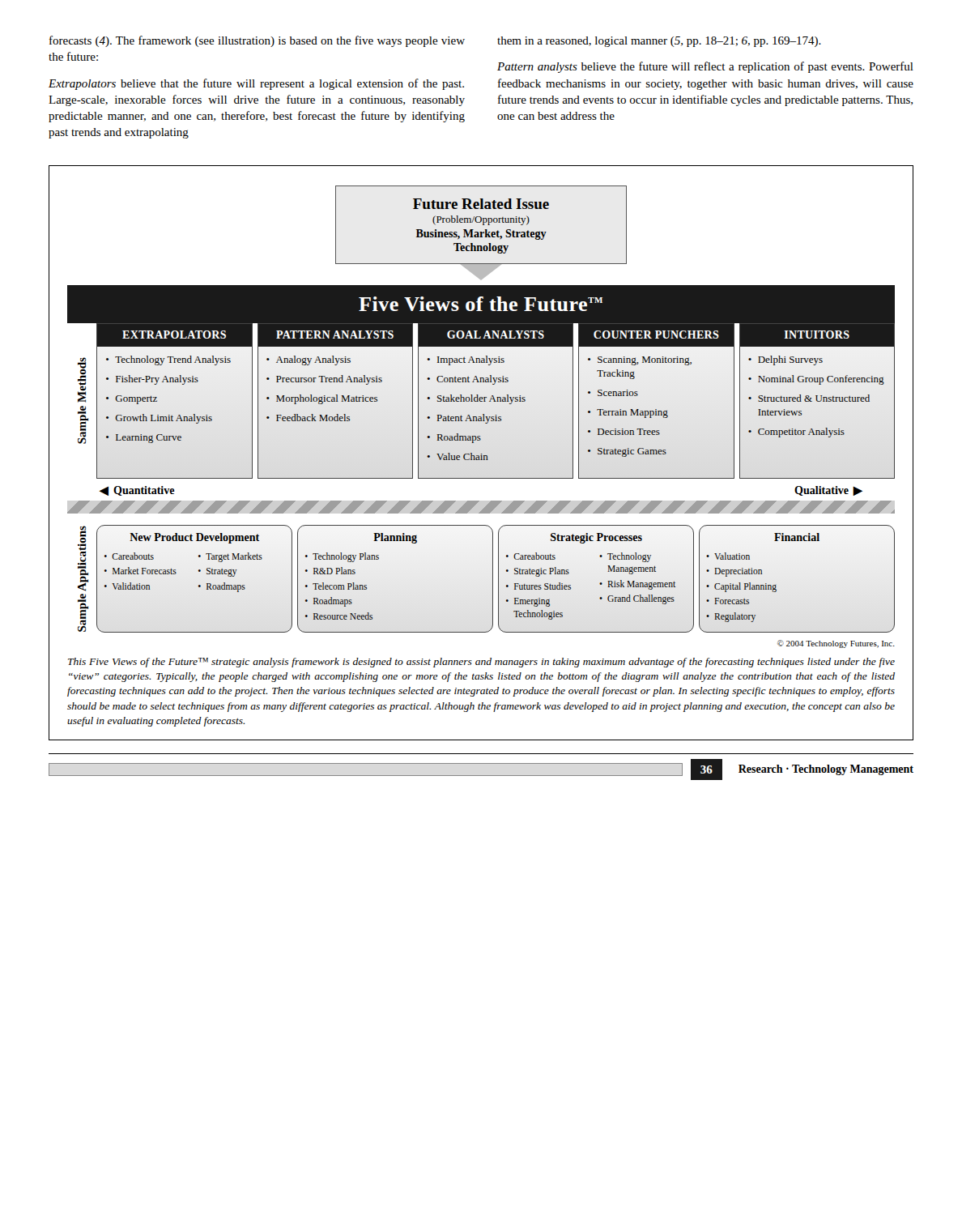forecasts (4). The framework (see illustration) is based on the five ways people view the future:
Extrapolators believe that the future will represent a logical extension of the past. Large-scale, inexorable forces will drive the future in a continuous, reasonably predictable manner, and one can, therefore, best forecast the future by identifying past trends and extrapolating
them in a reasoned, logical manner (5, pp. 18–21; 6, pp. 169–174).
Pattern analysts believe the future will reflect a replication of past events. Powerful feedback mechanisms in our society, together with basic human drives, will cause future trends and events to occur in identifiable cycles and predictable patterns. Thus, one can best address the
Future Related Issue
(Problem/Opportunity)
Business, Market, Strategy
Technology
Five Views of the FutureTM
Sample Methods
EXTRAPOLATORS
Technology Trend Analysis
Fisher-Pry Analysis
Gompertz
Growth Limit Analysis
Learning Curve
PATTERN ANALYSTS
Analogy Analysis
Precursor Trend Analysis
Morphological Matrices
Feedback Models
GOAL ANALYSTS
Impact Analysis
Content Analysis
Stakeholder Analysis
Patent Analysis
Roadmaps
Value Chain
COUNTER PUNCHERS
Scanning, Monitoring, Tracking
Scenarios
Terrain Mapping
Decision Trees
Strategic Games
INTUITORS
Delphi Surveys
Nominal Group Conferencing
Structured & Unstructured Interviews
Competitor Analysis
Quantitative Qualitative
Sample Applications
New Product Development
Careabouts
Market Forecasts
Validation
Target Markets
Strategy
Roadmaps
Planning
Technology Plans
R&D Plans
Telecom Plans
Roadmaps
Resource Needs
Strategic Processes
Careabouts
Strategic Plans
Futures Studies
Emerging Technologies
Technology Management
Risk Management
Grand Challenges
Financial
Valuation
Depreciation
Capital Planning
Forecasts
Regulatory
© 2004 Technology Futures, Inc.
This Five Views of the Future™ strategic analysis framework is designed to assist planners and managers in taking maximum advantage of the forecasting techniques listed under the five “view” categories. Typically, the people charged with accomplishing one or more of the tasks listed on the bottom of the diagram will analyze the contribution that each of the listed forecasting techniques can add to the project. Then the various techniques selected are integrated to produce the overall forecast or plan. In selecting specific techniques to employ, efforts should be made to select techniques from as many different categories as practical. Although the framework was developed to aid in project planning and execution, the concept can also be useful in evaluating completed forecasts.
36
Research · Technology Management